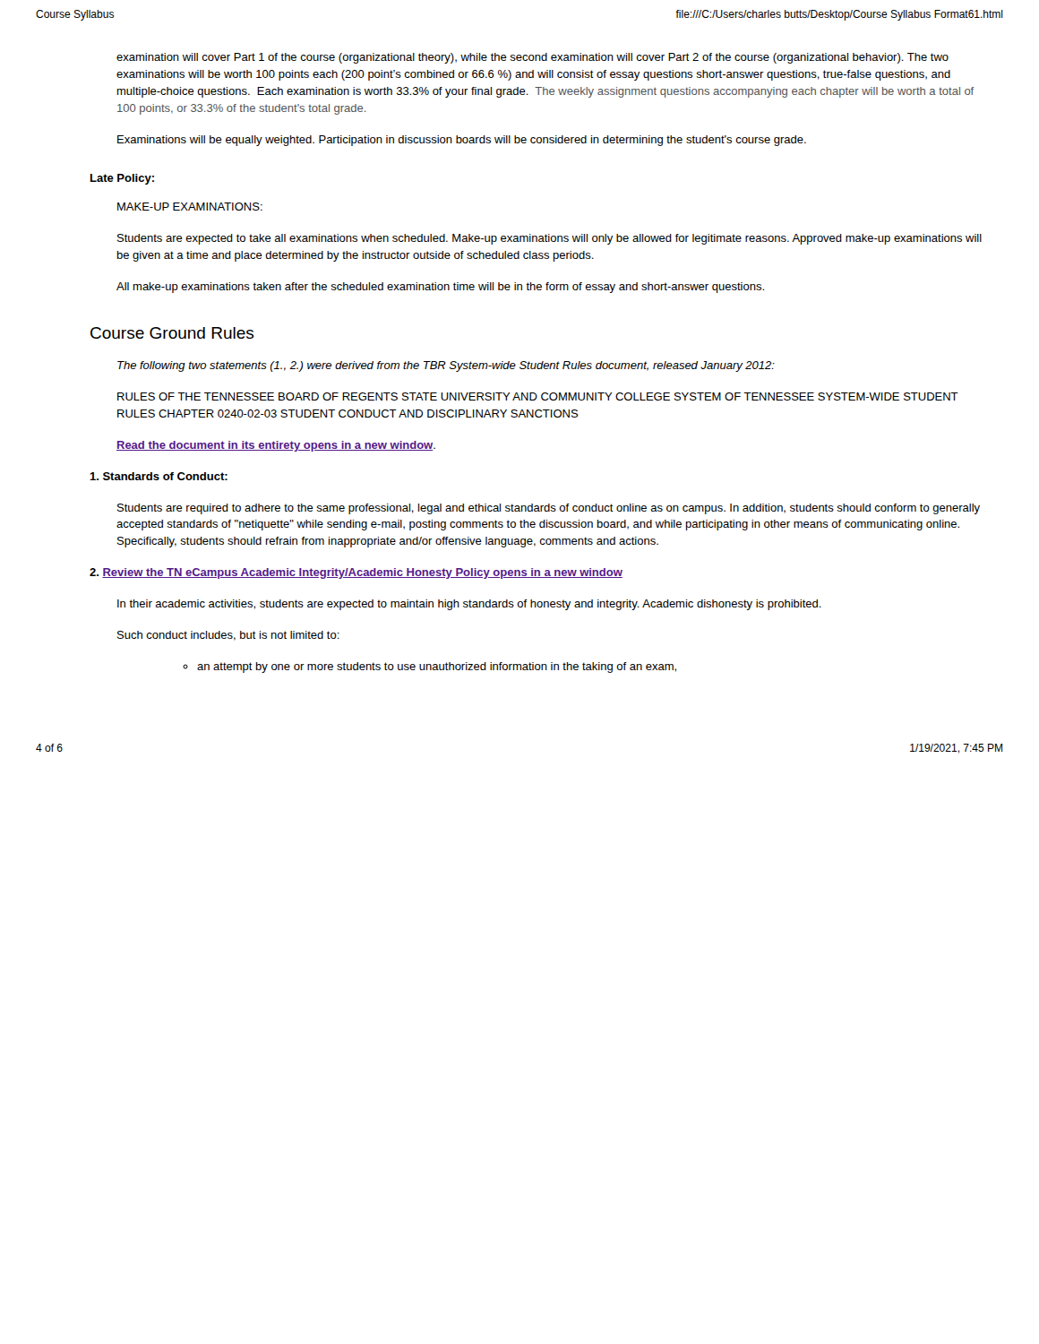Course Syllabus
file:///C:/Users/charles butts/Desktop/Course Syllabus Format61.html
examination will cover Part 1 of the course (organizational theory), while the second examination will cover Part 2 of the course (organizational behavior). The two examinations will be worth 100 points each (200 point’s combined or 66.6 %) and will consist of essay questions short-answer questions, true-false questions, and multiple-choice questions. Each examination is worth 33.3% of your final grade. The weekly assignment questions accompanying each chapter will be worth a total of 100 points, or 33.3% of the student's total grade.
Examinations will be equally weighted. Participation in discussion boards will be considered in determining the student's course grade.
Late Policy:
MAKE-UP EXAMINATIONS:
Students are expected to take all examinations when scheduled. Make-up examinations will only be allowed for legitimate reasons. Approved make-up examinations will be given at a time and place determined by the instructor outside of scheduled class periods.
All make-up examinations taken after the scheduled examination time will be in the form of essay and short-answer questions.
Course Ground Rules
The following two statements (1., 2.) were derived from the TBR System-wide Student Rules document, released January 2012:
RULES OF THE TENNESSEE BOARD OF REGENTS STATE UNIVERSITY AND COMMUNITY COLLEGE SYSTEM OF TENNESSEE SYSTEM-WIDE STUDENT RULES CHAPTER 0240-02-03 STUDENT CONDUCT AND DISCIPLINARY SANCTIONS
Read the document in its entirety opens in a new window.
1. Standards of Conduct:
Students are required to adhere to the same professional, legal and ethical standards of conduct online as on campus. In addition, students should conform to generally accepted standards of "netiquette" while sending e-mail, posting comments to the discussion board, and while participating in other means of communicating online. Specifically, students should refrain from inappropriate and/or offensive language, comments and actions.
2. Review the TN eCampus Academic Integrity/Academic Honesty Policy opens in a new window
In their academic activities, students are expected to maintain high standards of honesty and integrity. Academic dishonesty is prohibited.
Such conduct includes, but is not limited to:
an attempt by one or more students to use unauthorized information in the taking of an exam,
4 of 6
1/19/2021, 7:45 PM